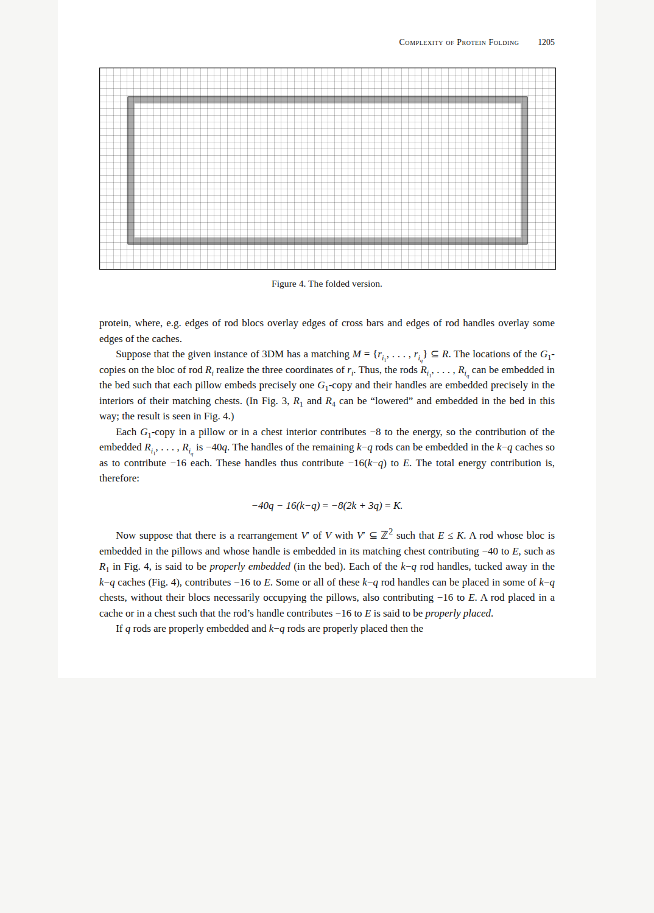Complexity of Protein Folding 1205
Figure 4. The folded version.
protein, where, e.g. edges of rod blocs overlay edges of cross bars and edges of rod handles overlay some edges of the caches.
Suppose that the given instance of 3DM has a matching M = {ri1, . . . , riq} ⊆ R. The locations of the G1-copies on the bloc of rod Ri realize the three coordinates of ri. Thus, the rods Ri1, . . . , Riq can be embedded in the bed such that each pillow embeds precisely one G1-copy and their handles are embedded precisely in the interiors of their matching chests. (In Fig. 3, R1 and R4 can be “lowered” and embedded in the bed in this way; the result is seen in Fig. 4.)
Each G1-copy in a pillow or in a chest interior contributes −8 to the energy, so the contribution of the embedded Ri1, . . . , Riq is −40q. The handles of the remaining k−q rods can be embedded in the k−q caches so as to contribute −16 each. These handles thus contribute −16(k−q) to E. The total energy contribution is, therefore:
−40q − 16(k−q) = −8(2k + 3q) = K.
Now suppose that there is a rearrangement V′ of V with V′ ⊆ ℤ2 such that E ≤ K. A rod whose bloc is embedded in the pillows and whose handle is embedded in its matching chest contributing −40 to E, such as R1 in Fig. 4, is said to be properly embedded (in the bed). Each of the k−q rod handles, tucked away in the k−q caches (Fig. 4), contributes −16 to E. Some or all of these k−q rod handles can be placed in some of k−q chests, without their blocs necessarily occupying the pillows, also contributing −16 to E. A rod placed in a cache or in a chest such that the rod’s handle contributes −16 to E is said to be properly placed.
If q rods are properly embedded and k−q rods are properly placed then the